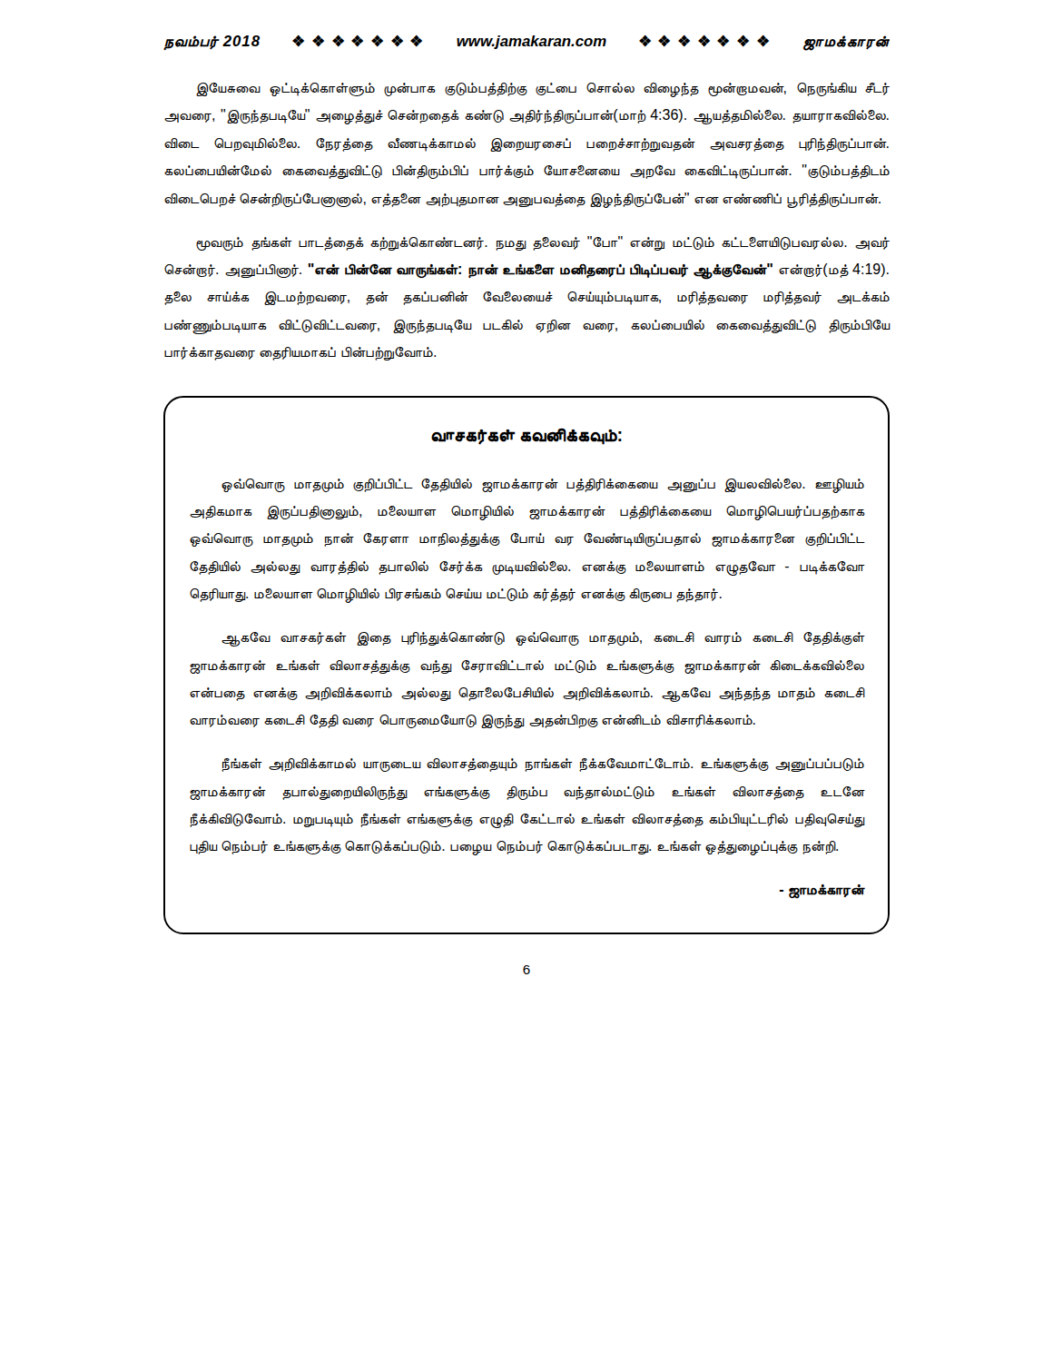நவம்பர் 2018 ❖ ❖ ❖ ❖ ❖ ❖ ❖ www.jamakaran.com ❖ ❖ ❖ ❖ ❖ ❖ ❖ ஜாமக்காரன்
இயேசுவை ஒட்டிக்கொள்ளும் முன்பாக குடும்பத்திற்கு குட்பை சொல்ல விழைந்த மூன்றாமவன், நெருங்கிய சீடர் அவரை, "இருந்தபடியே" அழைத்துச் சென்றதைக் கண்டு அதிர்ந்திருப்பான்(மாற் 4:36). ஆயத்தமில்லை. தயாராகவில்லை. விடை பெறவுமில்லை. நேரத்தை வீணடிக்காமல் இறையரசைப் பறைச்சாற்றுவதன் அவசரத்தை புரிந்திருப்பான். கலப்பையின்மேல் கைவைத்துவிட்டு பின்திரும்பிப் பார்க்கும் யோசனையை அறவே கைவிட்டிருப்பான். "குடும்பத்திடம் விடைபெறச் சென்றிருப்பேனானால், எத்தனை அற்புதமான அனுபவத்தை இழந்திருப்பேன்" என எண்ணிப் பூரித்திருப்பான்.
மூவரும் தங்கள் பாடத்தைக் கற்றுக்கொண்டனர். நமது தலைவர் "போ" என்று மட்டும் கட்டளையிடுபவரல்ல. அவர் சென்றார். அனுப்பினார். "என் பின்னே வாருங்கள்: நான் உங்களை மனிதரைப் பிடிப்பவர் ஆக்குவேன்" என்றார்(மத் 4:19). தலை சாய்க்க இடமற்றவரை, தன் தகப்பனின் வேலையைச் செய்யும்படியாக, மரித்தவரை மரித்தவர் அடக்கம் பண்ணும்படியாக விட்டுவிட்டவரை, இருந்தபடியே படகில் ஏறின வரை, கலப்பையில் கைவைத்துவிட்டு திரும்பியே பார்க்காதவரை தைரியமாகப் பின்பற்றுவோம்.
வாசகர்கள் கவனிக்கவும்:
ஒவ்வொரு மாதமும் குறிப்பிட்ட தேதியில் ஜாமக்காரன் பத்திரிக்கையை அனுப்ப இயலவில்லை. ஊழியம் அதிகமாக இருப்பதினாலும், மலையாள மொழியில் ஜாமக்காரன் பத்திரிக்கையை மொழிபெயர்ப்பதற்காக ஒவ்வொரு மாதமும் நான் கேரளா மாநிலத்துக்கு போய் வர வேண்டியிருப்பதால் ஜாமக்காரனை குறிப்பிட்ட தேதியில் அல்லது வாரத்தில் தபாலில் சேர்க்க முடியவில்லை. எனக்கு மலையாளம் எழுதவோ - படிக்கவோ தெரியாது. மலையாள மொழியில் பிரசங்கம் செய்ய மட்டும் கர்த்தர் எனக்கு கிருபை தந்தார்.
ஆகவே வாசகர்கள் இதை புரிந்துக்கொண்டு ஒவ்வொரு மாதமும், கடைசி வாரம் கடைசி தேதிக்குள் ஜாமக்காரன் உங்கள் விலாசத்துக்கு வந்து சேராவிட்டால் மட்டும் உங்களுக்கு ஜாமக்காரன் கிடைக்கவில்லை என்பதை எனக்கு அறிவிக்கலாம் அல்லது தொலைபேசியில் அறிவிக்கலாம். ஆகவே அந்தந்த மாதம் கடைசி வாரம்வரை கடைசி தேதி வரை பொருமையோடு இருந்து அதன்பிறகு என்னிடம் விசாரிக்கலாம்.
நீங்கள் அறிவிக்காமல் யாருடைய விலாசத்தையும் நாங்கள் நீக்கவேமாட்டோம். உங்களுக்கு அனுப்பப்படும் ஜாமக்காரன் தபால்துறையிலிருந்து எங்களுக்கு திரும்ப வந்தால்மட்டும் உங்கள் விலாசத்தை உடனே நீக்கிவிடுவோம். மறுபடியும் நீங்கள் எங்களுக்கு எழுதி கேட்டால் உங்கள் விலாசத்தை கம்பியுட்டரில் பதிவுசெய்து புதிய நெம்பர் உங்களுக்கு கொடுக்கப்படும். பழைய நெம்பர் கொடுக்கப்படாது. உங்கள் ஒத்துழைப்புக்கு நன்றி.
- ஜாமக்காரன்
6